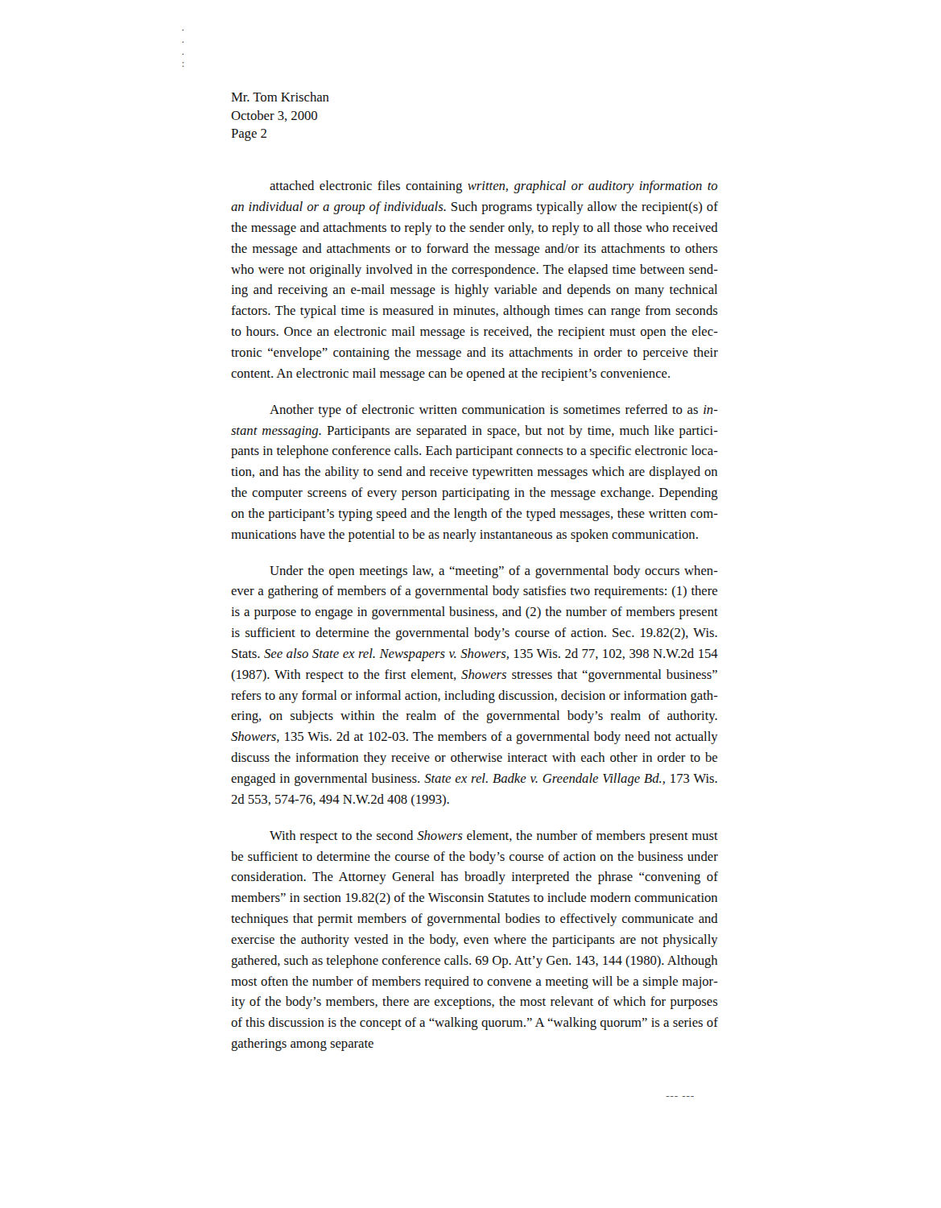. . . :
Mr. Tom Krischan
October 3, 2000
Page 2
attached electronic files containing written, graphical or auditory information to an individual or a group of individuals. Such programs typically allow the recipient(s) of the message and attachments to reply to the sender only, to reply to all those who received the message and attachments or to forward the message and/or its attachments to others who were not originally involved in the correspondence. The elapsed time between sending and receiving an e-mail message is highly variable and depends on many technical factors. The typical time is measured in minutes, although times can range from seconds to hours. Once an electronic mail message is received, the recipient must open the electronic “envelope” containing the message and its attachments in order to perceive their content. An electronic mail message can be opened at the recipient’s convenience.
Another type of electronic written communication is sometimes referred to as instant messaging. Participants are separated in space, but not by time, much like participants in telephone conference calls. Each participant connects to a specific electronic location, and has the ability to send and receive typewritten messages which are displayed on the computer screens of every person participating in the message exchange. Depending on the participant’s typing speed and the length of the typed messages, these written communications have the potential to be as nearly instantaneous as spoken communication.
Under the open meetings law, a “meeting” of a governmental body occurs whenever a gathering of members of a governmental body satisfies two requirements: (1) there is a purpose to engage in governmental business, and (2) the number of members present is sufficient to determine the governmental body’s course of action. Sec. 19.82(2), Wis. Stats. See also State ex rel. Newspapers v. Showers, 135 Wis. 2d 77, 102, 398 N.W.2d 154 (1987). With respect to the first element, Showers stresses that “governmental business” refers to any formal or informal action, including discussion, decision or information gathering, on subjects within the realm of the governmental body’s realm of authority. Showers, 135 Wis. 2d at 102-03. The members of a governmental body need not actually discuss the information they receive or otherwise interact with each other in order to be engaged in governmental business. State ex rel. Badke v. Greendale Village Bd., 173 Wis. 2d 553, 574-76, 494 N.W.2d 408 (1993).
With respect to the second Showers element, the number of members present must be sufficient to determine the course of the body’s course of action on the business under consideration. The Attorney General has broadly interpreted the phrase “convening of members” in section 19.82(2) of the Wisconsin Statutes to include modern communication techniques that permit members of governmental bodies to effectively communicate and exercise the authority vested in the body, even where the participants are not physically gathered, such as telephone conference calls. 69 Op. Att’y Gen. 143, 144 (1980). Although most often the number of members required to convene a meeting will be a simple majority of the body’s members, there are exceptions, the most relevant of which for purposes of this discussion is the concept of a “walking quorum.” A “walking quorum” is a series of gatherings among separate
--- ---